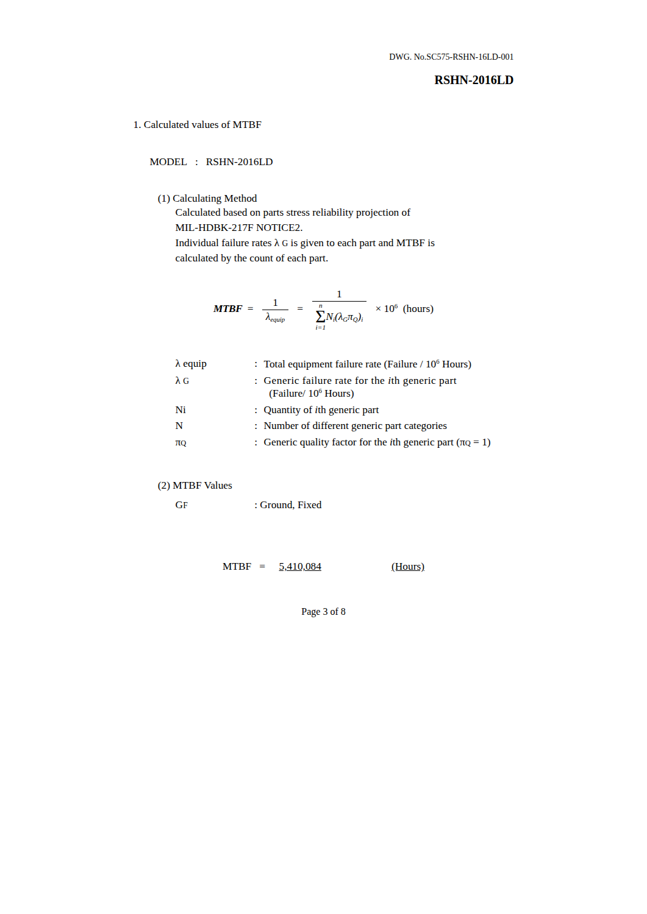DWG. No.SC575-RSHN-16LD-001
RSHN-2016LD
1. Calculated values of MTBF
MODEL : RSHN-2016LD
(1) Calculating Method
Calculated based on parts stress reliability projection of
MIL-HDBK-217F NOTICE2.
Individual failure rates λ G is given to each part and MTBF is
calculated by the count of each part.
MTBF = 1 λequip = 1 n Σ i=1 Ni(λGπQ)i × 106 (hours)
| λ equip | : | Total equipment failure rate (Failure / 10 6 Hours) |
| λ G | : | Generic failure rate for the i th generic part (Failure/ 10 6 Hours) |
| Ni | : | Quantity of i th generic part |
| N | : | Number of different generic part categories |
| π Q | : | Generic quality factor for the i th generic part (π Q = 1) |
(2) MTBF Values
GF: Ground, Fixed
MTBF = 5,410,084(Hours)
Page 3 of 8